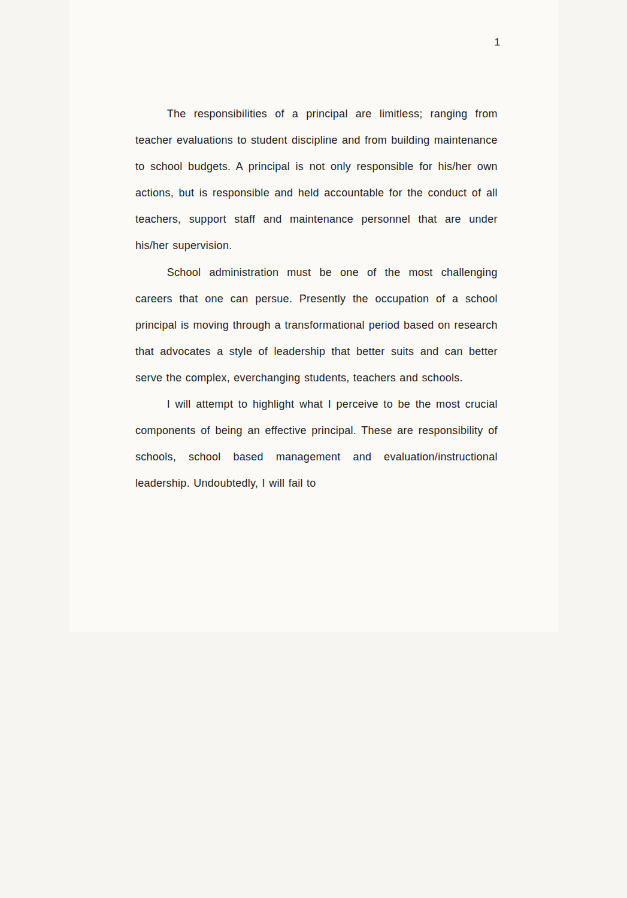1
The responsibilities of a principal are limitless; ranging from teacher evaluations to student discipline and from building maintenance to school budgets. A principal is not only responsible for his/her own actions, but is responsible and held accountable for the conduct of all teachers, support staff and maintenance personnel that are under his/her supervision.
School administration must be one of the most challenging careers that one can persue. Presently the occupation of a school principal is moving through a transformational period based on research that advocates a style of leadership that better suits and can better serve the complex, everchanging students, teachers and schools.
I will attempt to highlight what I perceive to be the most crucial components of being an effective principal. These are responsibility of schools, school based management and evaluation/instructional leadership. Undoubtedly, I will fail to